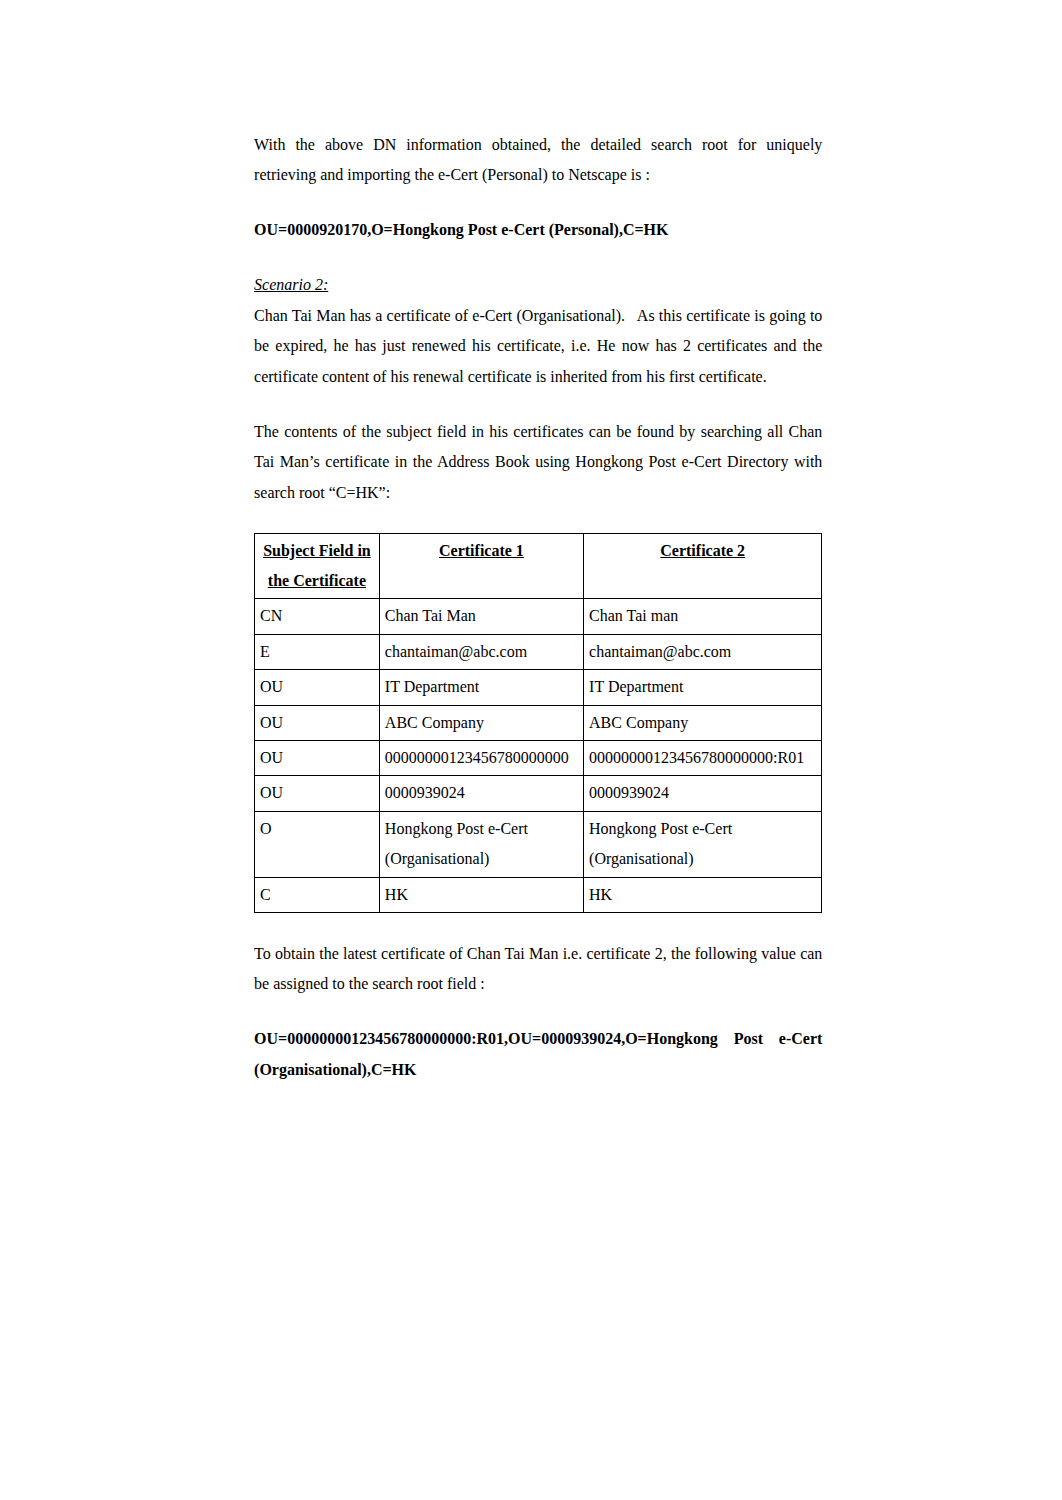With the above DN information obtained, the detailed search root for uniquely retrieving and importing the e-Cert (Personal) to Netscape is :
OU=0000920170,O=Hongkong Post e-Cert (Personal),C=HK
Scenario 2:
Chan Tai Man has a certificate of e-Cert (Organisational). As this certificate is going to be expired, he has just renewed his certificate, i.e. He now has 2 certificates and the certificate content of his renewal certificate is inherited from his first certificate.
The contents of the subject field in his certificates can be found by searching all Chan Tai Man’s certificate in the Address Book using Hongkong Post e-Cert Directory with search root “C=HK”:
| Subject Field in the Certificate | Certificate 1 | Certificate 2 |
| --- | --- | --- |
| CN | Chan Tai Man | Chan Tai man |
| E | chantaiman@abc.com | chantaiman@abc.com |
| OU | IT Department | IT Department |
| OU | ABC Company | ABC Company |
| OU | 00000000123456780000000 | 00000000123456780000000:R01 |
| OU | 0000939024 | 0000939024 |
| O | Hongkong Post e-Cert (Organisational) | Hongkong Post e-Cert (Organisational) |
| C | HK | HK |
To obtain the latest certificate of Chan Tai Man i.e. certificate 2, the following value can be assigned to the search root field :
OU=00000000123456780000000:R01,OU=0000939024,O=Hongkong Post e-Cert (Organisational),C=HK